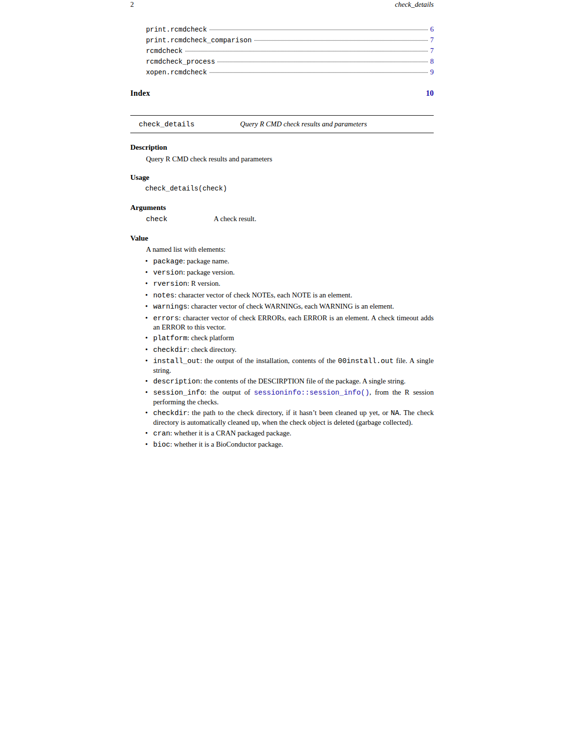2 check_details
print.rcmdcheck 6
print.rcmdcheck_comparison 7
rcmdcheck 7
rcmdcheck_process 8
xopen.rcmdcheck 9
Index 10
check_details Query R CMD check results and parameters
Description
Query R CMD check results and parameters
Usage
check_details(check)
Arguments
check A check result.
Value
A named list with elements:
package: package name.
version: package version.
rversion: R version.
notes: character vector of check NOTEs, each NOTE is an element.
warnings: character vector of check WARNINGs, each WARNING is an element.
errors: character vector of check ERRORs, each ERROR is an element. A check timeout adds an ERROR to this vector.
platform: check platform
checkdir: check directory.
install_out: the output of the installation, contents of the 00install.out file. A single string.
description: the contents of the DESCIRPTION file of the package. A single string.
session_info: the output of sessioninfo::session_info(), from the R session performing the checks.
checkdir: the path to the check directory, if it hasn’t been cleaned up yet, or NA. The check directory is automatically cleaned up, when the check object is deleted (garbage collected).
cran: whether it is a CRAN packaged package.
bioc: whether it is a BioConductor package.